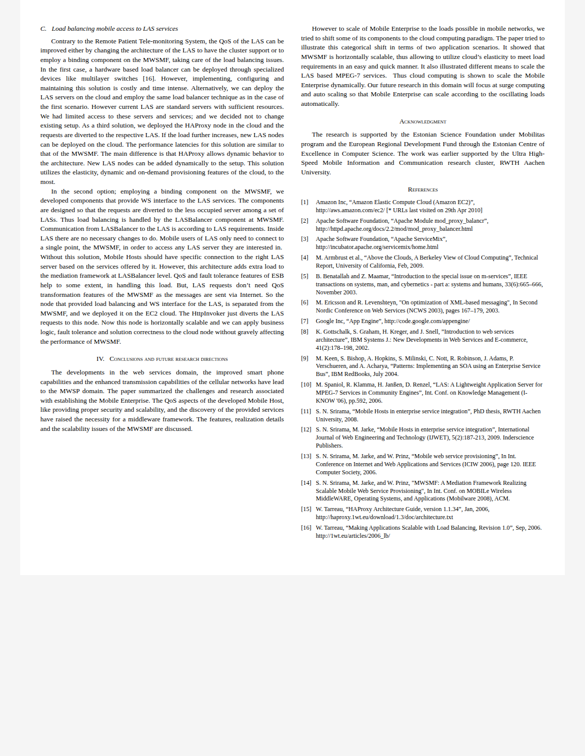C. Load balancing mobile access to LAS services
Contrary to the Remote Patient Tele-monitoring System, the QoS of the LAS can be improved either by changing the architecture of the LAS to have the cluster support or to employ a binding component on the MWSMF, taking care of the load balancing issues. In the first case, a hardware based load balancer can be deployed through specialized devices like multilayer switches [16]. However, implementing, configuring and maintaining this solution is costly and time intense. Alternatively, we can deploy the LAS servers on the cloud and employ the same load balancer technique as in the case of the first scenario. However current LAS are standard servers with sufficient resources. We had limited access to these servers and services; and we decided not to change existing setup. As a third solution, we deployed the HAProxy node in the cloud and the requests are diverted to the respective LAS. If the load further increases, new LAS nodes can be deployed on the cloud. The performance latencies for this solution are similar to that of the MWSMF. The main difference is that HAProxy allows dynamic behavior to the architecture. New LAS nodes can be added dynamically to the setup. This solution utilizes the elasticity, dynamic and on-demand provisioning features of the cloud, to the most.
In the second option; employing a binding component on the MWSMF, we developed components that provide WS interface to the LAS services. The components are designed so that the requests are diverted to the less occupied server among a set of LASs. Thus load balancing is handled by the LASBalancer component at MWSMF. Communication from LASBalancer to the LAS is according to LAS requirements. Inside LAS there are no necessary changes to do. Mobile users of LAS only need to connect to a single point, the MWSMF, in order to access any LAS server they are interested in. Without this solution, Mobile Hosts should have specific connection to the right LAS server based on the services offered by it. However, this architecture adds extra load to the mediation framework at LASBalancer level. QoS and fault tolerance features of ESB help to some extent, in handling this load. But, LAS requests don’t need QoS transformation features of the MWSMF as the messages are sent via Internet. So the node that provided load balancing and WS interface for the LAS, is separated from the MWSMF, and we deployed it on the EC2 cloud. The HttpInvoker just diverts the LAS requests to this node. Now this node is horizontally scalable and we can apply business logic, fault tolerance and solution correctness to the cloud node without gravely affecting the performance of MWSMF.
IV. Conclusions and future research directions
The developments in the web services domain, the improved smart phone capabilities and the enhanced transmission capabilities of the cellular networks have lead to the MWSP domain. The paper summarized the challenges and research associated with establishing the Mobile Enterprise. The QoS aspects of the developed Mobile Host, like providing proper security and scalability, and the discovery of the provided services have raised the necessity for a middleware framework. The features, realization details and the scalability issues of the MWSMF are discussed.
However to scale of Mobile Enterprise to the loads possible in mobile networks, we tried to shift some of its components to the cloud computing paradigm. The paper tried to illustrate this categorical shift in terms of two application scenarios. It showed that MWSMF is horizontally scalable, thus allowing to utilize cloud’s elasticity to meet load requirements in an easy and quick manner. It also illustrated different means to scale the LAS based MPEG-7 services. Thus cloud computing is shown to scale the Mobile Enterprise dynamically. Our future research in this domain will focus at surge computing and auto scaling so that Mobile Enterprise can scale according to the oscillating loads automatically.
Acknowledgment
The research is supported by the Estonian Science Foundation under Mobilitas program and the European Regional Development Fund through the Estonian Centre of Excellence in Computer Science. The work was earlier supported by the Ultra High-Speed Mobile Information and Communication research cluster, RWTH Aachen University.
References
[1] Amazon Inc, “Amazon Elastic Compute Cloud (Amazon EC2)”, http://aws.amazon.com/ec2/ [* URLs last visited on 29th Apr 2010]
[2] Apache Software Foundation, “Apache Module mod_proxy_balancr”, http://httpd.apache.org/docs/2.2/mod/mod_proxy_balancer.html
[3] Apache Software Foundation, “Apache ServiceMix”, http://incubator.apache.org/servicemix/home.html
[4] M. Armbrust et al., “Above the Clouds, A Berkeley View of Cloud Computing”, Technical Report, University of California, Feb, 2009.
[5] B. Benatallah and Z. Maamar, “Introduction to the special issue on m-services”, IEEE transactions on systems, man, and cybernetics - part a: systems and humans, 33(6):665–666, November 2003.
[6] M. Ericsson and R. Levenshteyn, "On optimization of XML-based messaging", In Second Nordic Conference on Web Services (NCWS 2003), pages 167–179, 2003.
[7] Google Inc, “App Engine”, http://code.google.com/appengine/
[8] K. Gottschalk, S. Graham, H. Kreger, and J. Snell, ”Introduction to web services architecture”, IBM Systems J.: New Developments in Web Services and E-commerce, 41(2):178–198, 2002.
[9] M. Keen, S. Bishop, A. Hopkins, S. Milinski, C. Nott, R. Robinson, J. Adams, P. Verschueren, and A. Acharya, “Patterns: Implementing an SOA using an Enterprise Service Bus”, IBM RedBooks, July 2004.
[10] M. Spaniol, R. Klamma, H. Janßen, D. Renzel, “LAS: A Lightweight Application Server for MPEG-7 Services in Community Engines”, Int. Conf. on Knowledge Management (I-KNOW '06), pp.592, 2006.
[11] S. N. Srirama, “Mobile Hosts in enterprise service integration”, PhD thesis, RWTH Aachen University, 2008.
[12] S. N. Srirama, M. Jarke, “Mobile Hosts in enterprise service integration”, International Journal of Web Engineering and Technology (IJWET), 5(2):187-213, 2009. Inderscience Publishers.
[13] S. N. Srirama, M. Jarke, and W. Prinz, “Mobile web service provisioning”, In Int. Conference on Internet and Web Applications and Services (ICIW 2006), page 120. IEEE Computer Society, 2006.
[14] S. N. Srirama, M. Jarke, and W. Prinz, "MWSMF: A Mediation Framework Realizing Scalable Mobile Web Service Provisioning", In Int. Conf. on MOBILe Wireless MiddleWARE, Operating Systems, and Applications (Mobilware 2008), ACM.
[15] W. Tarreau, “HAProxy Architecture Guide, version 1.1.34”, Jan, 2006, http://haproxy.1wt.eu/download/1.3/doc/architecture.txt
[16] W. Tarreau, “Making Applications Scalable with Load Balancing, Revision 1.0”, Sep, 2006. http://1wt.eu/articles/2006_lb/